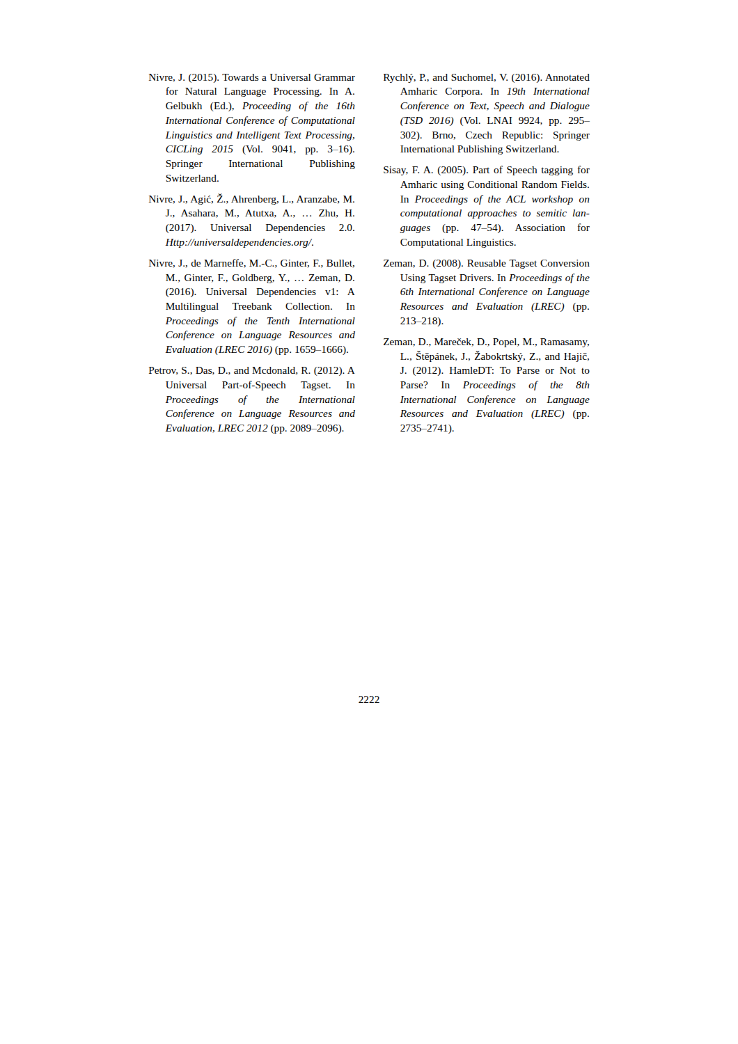Nivre, J. (2015). Towards a Universal Grammar for Natural Language Processing. In A. Gelbukh (Ed.), Proceeding of the 16th International Conference of Computational Linguistics and Intelligent Text Processing, CICLing 2015 (Vol. 9041, pp. 3–16). Springer International Publishing Switzerland.
Nivre, J., Agić, Ž., Ahrenberg, L., Aranzabe, M. J., Asahara, M., Atutxa, A., … Zhu, H. (2017). Universal Dependencies 2.0. Http://universaldependencies.org/.
Nivre, J., de Marneffe, M.-C., Ginter, F., Bullet, M., Ginter, F., Goldberg, Y., … Zeman, D. (2016). Universal Dependencies v1: A Multilingual Treebank Collection. In Proceedings of the Tenth International Conference on Language Resources and Evaluation (LREC 2016) (pp. 1659–1666).
Petrov, S., Das, D., and Mcdonald, R. (2012). A Universal Part-of-Speech Tagset. In Proceedings of the International Conference on Language Resources and Evaluation, LREC 2012 (pp. 2089–2096).
Rychlý, P., and Suchomel, V. (2016). Annotated Amharic Corpora. In 19th International Conference on Text, Speech and Dialogue (TSD 2016) (Vol. LNAI 9924, pp. 295–302). Brno, Czech Republic: Springer International Publishing Switzerland.
Sisay, F. A. (2005). Part of Speech tagging for Amharic using Conditional Random Fields. In Proceedings of the ACL workshop on computational approaches to semitic languages (pp. 47–54). Association for Computational Linguistics.
Zeman, D. (2008). Reusable Tagset Conversion Using Tagset Drivers. In Proceedings of the 6th International Conference on Language Resources and Evaluation (LREC) (pp. 213–218).
Zeman, D., Mareček, D., Popel, M., Ramasamy, L., Štěpánek, J., Žabokrtský, Z., and Hajič, J. (2012). HamleDT: To Parse or Not to Parse? In Proceedings of the 8th International Conference on Language Resources and Evaluation (LREC) (pp. 2735–2741).
2222